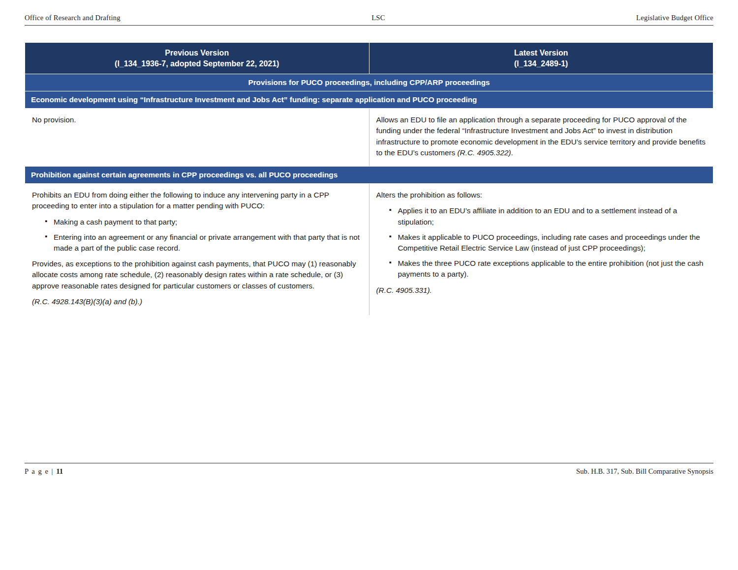Office of Research and Drafting
LSC
Legislative Budget Office
| Previous Version (l_134_1936-7, adopted September 22, 2021) | Latest Version (l_134_2489-1) |
| --- | --- |
| Provisions for PUCO proceedings, including CPP/ARP proceedings |
| Economic development using “Infrastructure Investment and Jobs Act” funding: separate application and PUCO proceeding |
| No provision. | Allows an EDU to file an application through a separate proceeding for PUCO approval of the funding under the federal “Infrastructure Investment and Jobs Act” to invest in distribution infrastructure to promote economic development in the EDU’s service territory and provide benefits to the EDU’s customers (R.C. 4905.322) . |
| Prohibition against certain agreements in CPP proceedings vs. all PUCO proceedings |
| Prohibits an EDU from doing either the following to induce any intervening party in a CPP proceeding to enter into a stipulation for a matter pending with PUCO: Making a cash payment to that party; Entering into an agreement or any financial or private arrangement with that party that is not made a part of the public case record. Provides, as exceptions to the prohibition against cash payments, that PUCO may (1) reasonably allocate costs among rate schedule, (2) reasonably design rates within a rate schedule, or (3) approve reasonable rates designed for particular customers or classes of customers. (R.C. 4928.143(B)(3)(a) and (b).) | Alters the prohibition as follows: Applies it to an EDU’s affiliate in addition to an EDU and to a settlement instead of a stipulation; Makes it applicable to PUCO proceedings, including rate cases and proceedings under the Competitive Retail Electric Service Law (instead of just CPP proceedings); Makes the three PUCO rate exceptions applicable to the entire prohibition (not just the cash payments to a party). (R.C. 4905.331). |
P a g e | 11
Sub. H.B. 317, Sub. Bill Comparative Synopsis